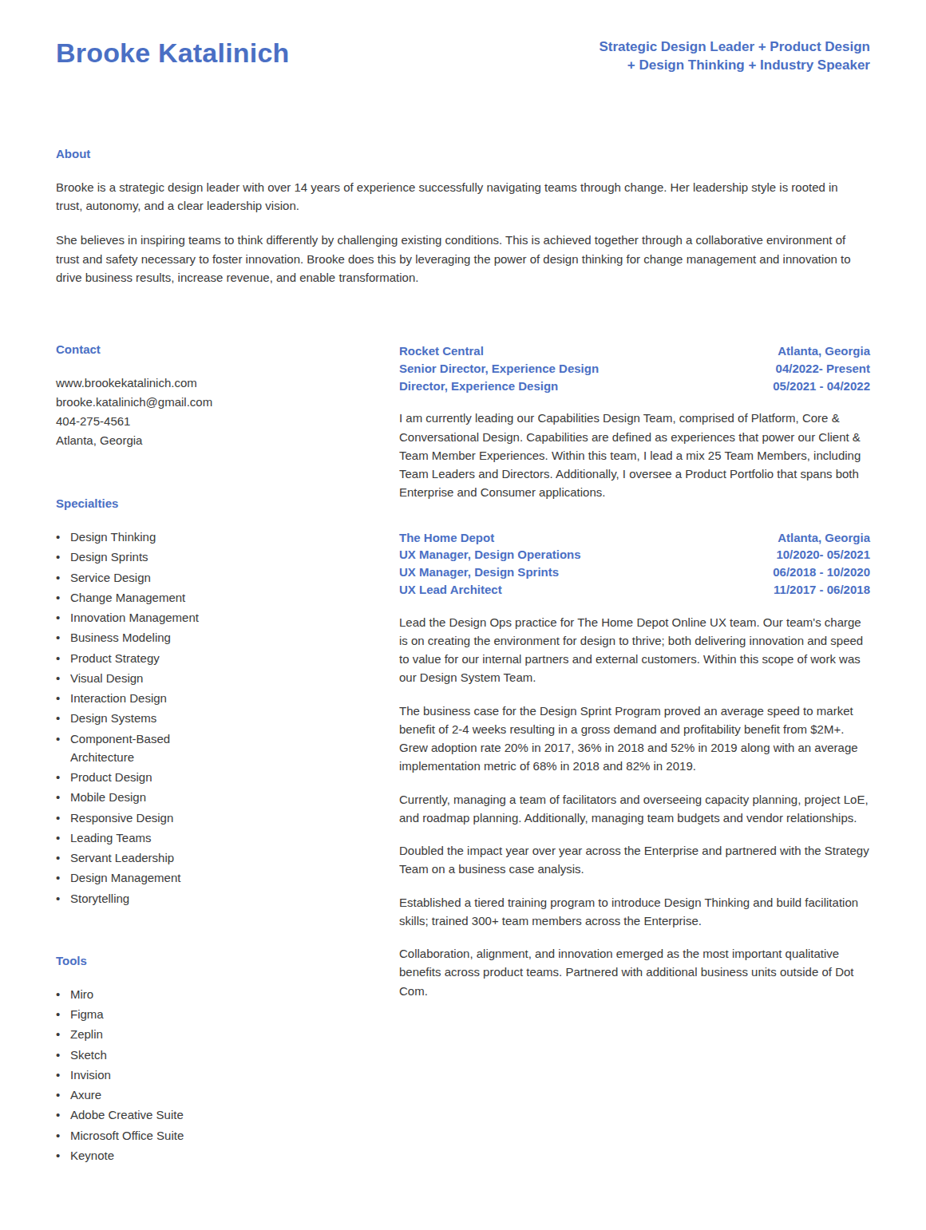Brooke Katalinich
Strategic Design Leader + Product Design
+ Design Thinking + Industry Speaker
About
Brooke is a strategic design leader with over 14 years of experience successfully navigating teams through change. Her leadership style is rooted in trust, autonomy, and a clear leadership vision.
She believes in inspiring teams to think differently by challenging existing conditions. This is achieved together through a collaborative environment of trust and safety necessary to foster innovation. Brooke does this by leveraging the power of design thinking for change management and innovation to drive business results, increase revenue, and enable transformation.
Contact
www.brookekatalinich.com
brooke.katalinich@gmail.com
404-275-4561
Atlanta, Georgia
Specialties
Design Thinking
Design Sprints
Service Design
Change Management
Innovation Management
Business Modeling
Product Strategy
Visual Design
Interaction Design
Design Systems
Component-Based
Architecture
Product Design
Mobile Design
Responsive Design
Leading Teams
Servant Leadership
Design Management
Storytelling
Tools
Miro
Figma
Zeplin
Sketch
Invision
Axure
Adobe Creative Suite
Microsoft Office Suite
Keynote
Rocket Central Atlanta, Georgia
Senior Director, Experience Design 04/2022- Present
Director, Experience Design 05/2021 - 04/2022
I am currently leading our Capabilities Design Team, comprised of Platform, Core & Conversational Design. Capabilities are defined as experiences that power our Client & Team Member Experiences. Within this team, I lead a mix 25 Team Members, including Team Leaders and Directors. Additionally, I oversee a Product Portfolio that spans both Enterprise and Consumer applications.
The Home Depot Atlanta, Georgia
UX Manager, Design Operations 10/2020- 05/2021
UX Manager, Design Sprints 06/2018 - 10/2020
UX Lead Architect 11/2017 - 06/2018
Lead the Design Ops practice for The Home Depot Online UX team. Our team's charge is on creating the environment for design to thrive; both delivering innovation and speed to value for our internal partners and external customers. Within this scope of work was our Design System Team.
The business case for the Design Sprint Program proved an average speed to market benefit of 2-4 weeks resulting in a gross demand and profitability benefit from $2M+. Grew adoption rate 20% in 2017, 36% in 2018 and 52% in 2019 along with an average implementation metric of 68% in 2018 and 82% in 2019.
Currently, managing a team of facilitators and overseeing capacity planning, project LoE, and roadmap planning. Additionally, managing team budgets and vendor relationships.
Doubled the impact year over year across the Enterprise and partnered with the Strategy Team on a business case analysis.
Established a tiered training program to introduce Design Thinking and build facilitation skills; trained 300+ team members across the Enterprise.
Collaboration, alignment, and innovation emerged as the most important qualitative benefits across product teams. Partnered with additional business units outside of Dot Com.